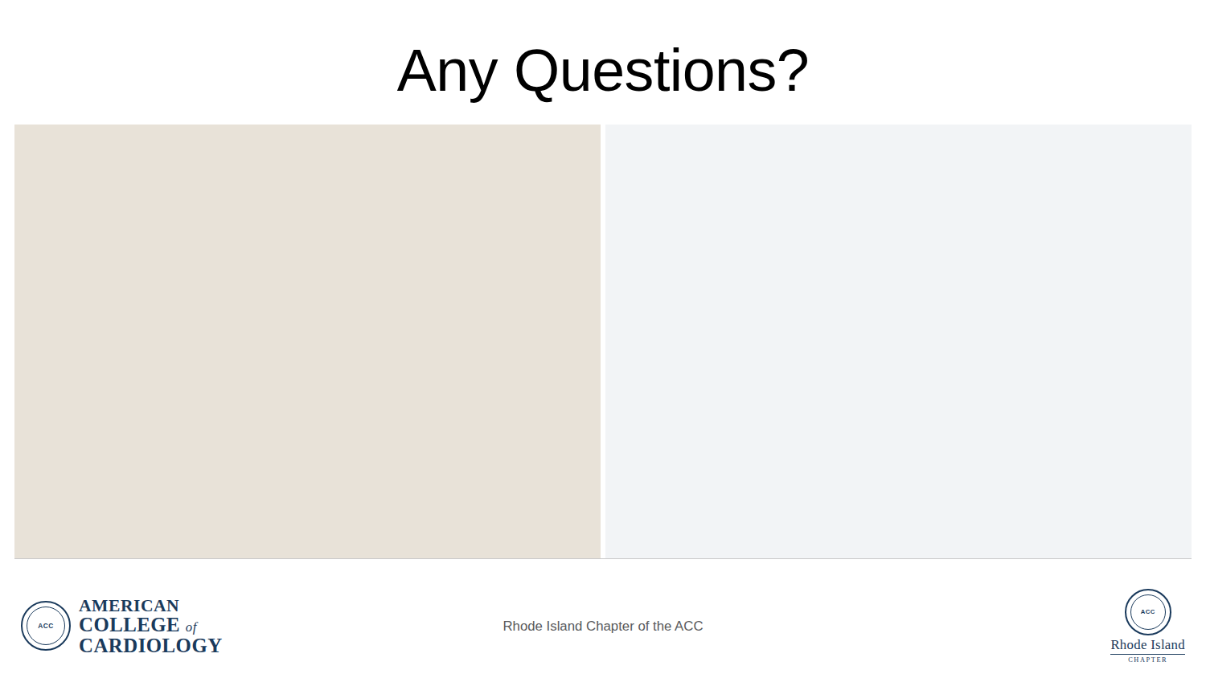Any Questions?
ACC
AMERICAN COLLEGE of CARDIOLOGY
Rhode Island Chapter of the ACC
ACC
Rhode Island CHAPTER